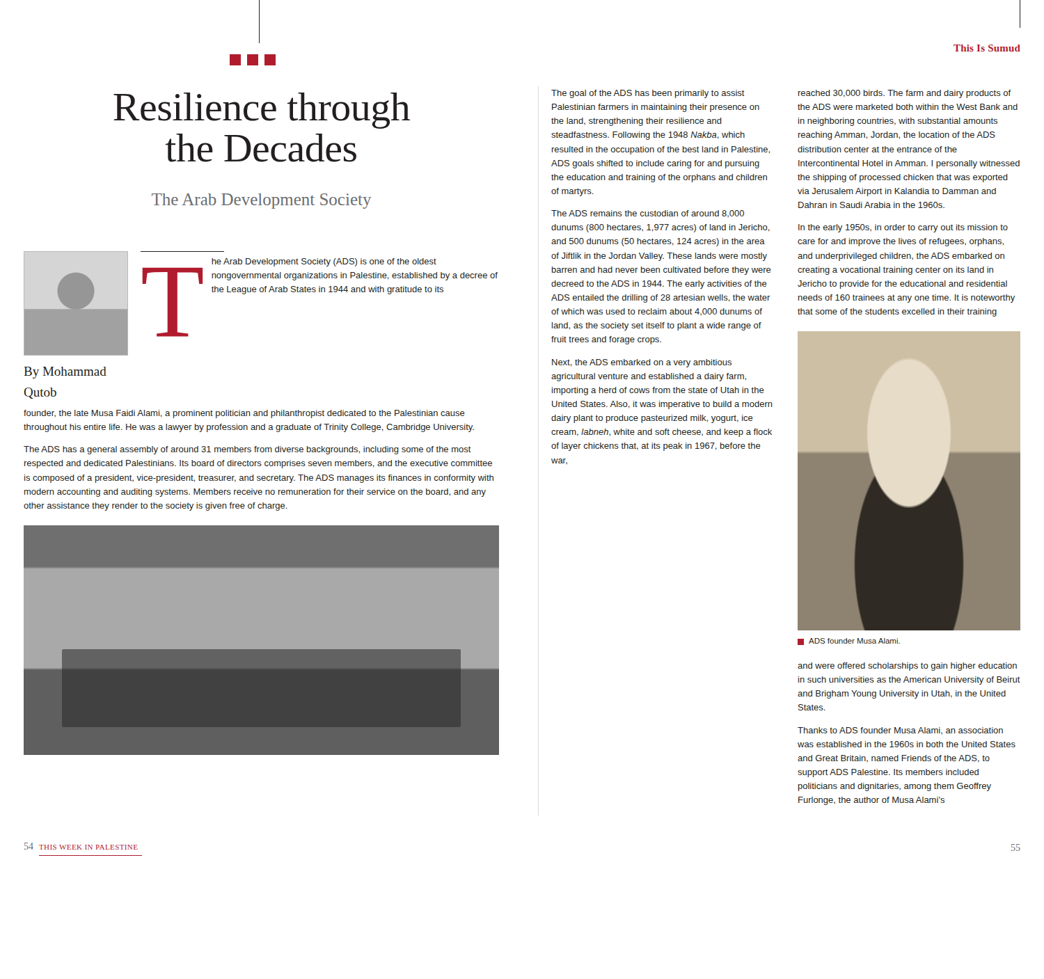This Is Sumud
Resilience through
the Decades
The Arab Development Society
By Mohammad Qutob
T
he Arab Development Society (ADS) is one of the oldest nongovernmental organizations in Palestine, established by a decree of the League of Arab States in 1944 and with gratitude to its
founder, the late Musa Faidi Alami, a prominent politician and philanthropist dedicated to the Palestinian cause throughout his entire life. He was a lawyer by profession and a graduate of Trinity College, Cambridge University.
The ADS has a general assembly of around 31 members from diverse backgrounds, including some of the most respected and dedicated Palestinians. Its board of directors comprises seven members, and the executive committee is composed of a president, vice-president, treasurer, and secretary. The ADS manages its finances in conformity with modern accounting and auditing systems. Members receive no remuneration for their service on the board, and any other assistance they render to the society is given free of charge.
The goal of the ADS has been primarily to assist Palestinian farmers in maintaining their presence on the land, strengthening their resilience and steadfastness. Following the 1948 Nakba, which resulted in the occupation of the best land in Palestine, ADS goals shifted to include caring for and pursuing the education and training of the orphans and children of martyrs.
The ADS remains the custodian of around 8,000 dunums (800 hectares, 1,977 acres) of land in Jericho, and 500 dunums (50 hectares, 124 acres) in the area of Jiftlik in the Jordan Valley. These lands were mostly barren and had never been cultivated before they were decreed to the ADS in 1944. The early activities of the ADS entailed the drilling of 28 artesian wells, the water of which was used to reclaim about 4,000 dunums of land, as the society set itself to plant a wide range of fruit trees and forage crops.
Next, the ADS embarked on a very ambitious agricultural venture and established a dairy farm, importing a herd of cows from the state of Utah in the United States. Also, it was imperative to build a modern dairy plant to produce pasteurized milk, yogurt, ice cream, labneh, white and soft cheese, and keep a flock of layer chickens that, at its peak in 1967, before the war,
reached 30,000 birds. The farm and dairy products of the ADS were marketed both within the West Bank and in neighboring countries, with substantial amounts reaching Amman, Jordan, the location of the ADS distribution center at the entrance of the Intercontinental Hotel in Amman. I personally witnessed the shipping of processed chicken that was exported via Jerusalem Airport in Kalandia to Damman and Dahran in Saudi Arabia in the 1960s.
In the early 1950s, in order to carry out its mission to care for and improve the lives of refugees, orphans, and underprivileged children, the ADS embarked on creating a vocational training center on its land in Jericho to provide for the educational and residential needs of 160 trainees at any one time. It is noteworthy that some of the students excelled in their training
ADS founder Musa Alami.
and were offered scholarships to gain higher education in such universities as the American University of Beirut and Brigham Young University in Utah, in the United States.
Thanks to ADS founder Musa Alami, an association was established in the 1960s in both the United States and Great Britain, named Friends of the ADS, to support ADS Palestine. Its members included politicians and dignitaries, among them Geoffrey Furlonge, the author of Musa Alami’s
54 This Week in Palestine
55